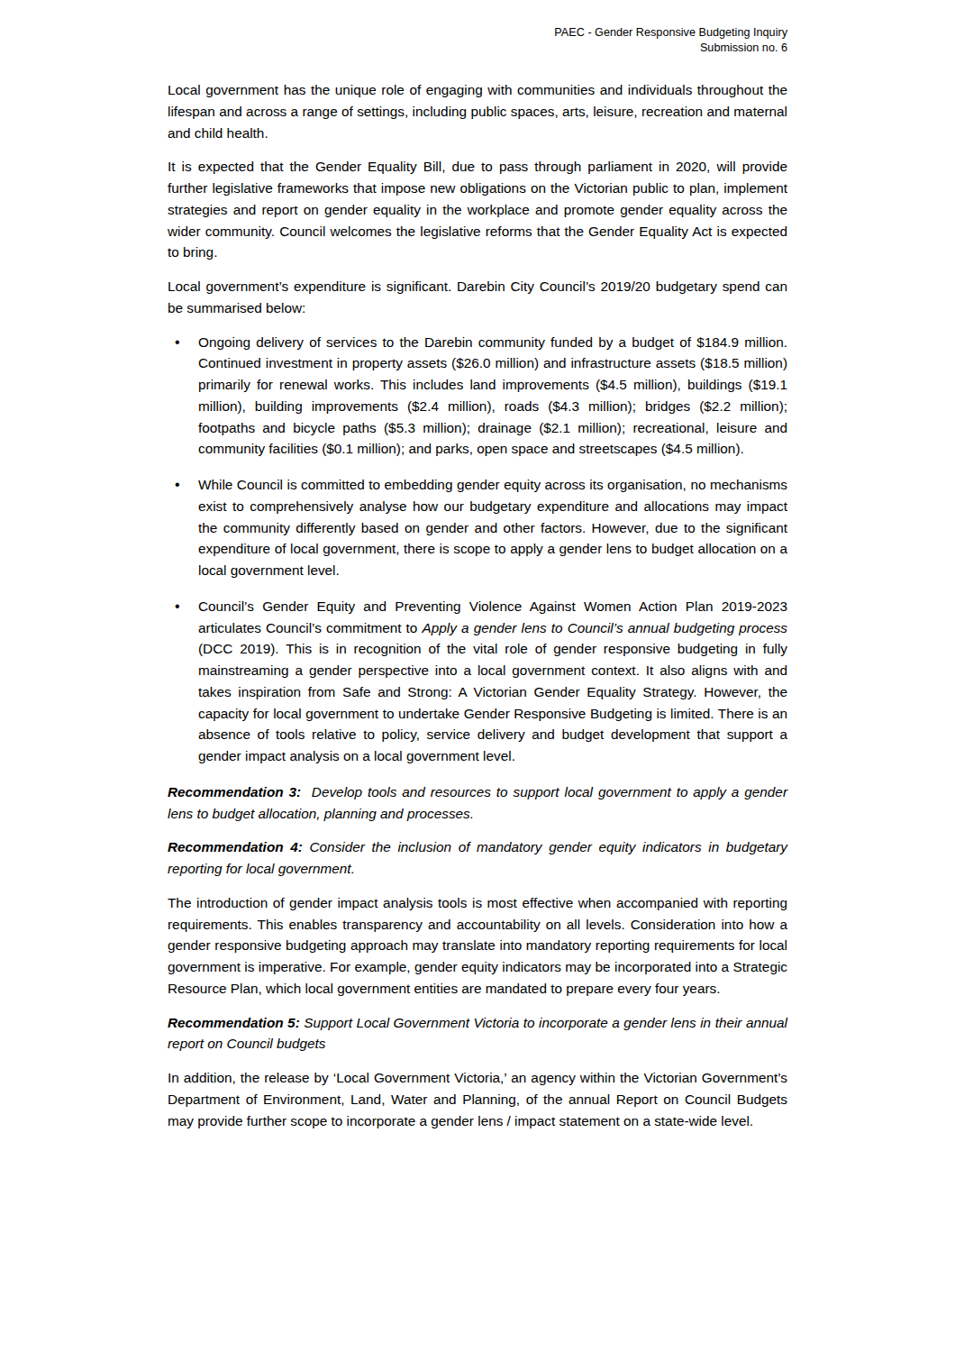PAEC - Gender Responsive Budgeting Inquiry Submission no. 6
Local government has the unique role of engaging with communities and individuals throughout the lifespan and across a range of settings, including public spaces, arts, leisure, recreation and maternal and child health.
It is expected that the Gender Equality Bill, due to pass through parliament in 2020, will provide further legislative frameworks that impose new obligations on the Victorian public to plan, implement strategies and report on gender equality in the workplace and promote gender equality across the wider community. Council welcomes the legislative reforms that the Gender Equality Act is expected to bring.
Local government’s expenditure is significant. Darebin City Council’s 2019/20 budgetary spend can be summarised below:
Ongoing delivery of services to the Darebin community funded by a budget of $184.9 million. Continued investment in property assets ($26.0 million) and infrastructure assets ($18.5 million) primarily for renewal works. This includes land improvements ($4.5 million), buildings ($19.1 million), building improvements ($2.4 million), roads ($4.3 million); bridges ($2.2 million); footpaths and bicycle paths ($5.3 million); drainage ($2.1 million); recreational, leisure and community facilities ($0.1 million); and parks, open space and streetscapes ($4.5 million).
While Council is committed to embedding gender equity across its organisation, no mechanisms exist to comprehensively analyse how our budgetary expenditure and allocations may impact the community differently based on gender and other factors. However, due to the significant expenditure of local government, there is scope to apply a gender lens to budget allocation on a local government level.
Council’s Gender Equity and Preventing Violence Against Women Action Plan 2019-2023 articulates Council’s commitment to Apply a gender lens to Council’s annual budgeting process (DCC 2019). This is in recognition of the vital role of gender responsive budgeting in fully mainstreaming a gender perspective into a local government context. It also aligns with and takes inspiration from Safe and Strong: A Victorian Gender Equality Strategy. However, the capacity for local government to undertake Gender Responsive Budgeting is limited. There is an absence of tools relative to policy, service delivery and budget development that support a gender impact analysis on a local government level.
Recommendation 3: Develop tools and resources to support local government to apply a gender lens to budget allocation, planning and processes.
Recommendation 4: Consider the inclusion of mandatory gender equity indicators in budgetary reporting for local government.
The introduction of gender impact analysis tools is most effective when accompanied with reporting requirements. This enables transparency and accountability on all levels. Consideration into how a gender responsive budgeting approach may translate into mandatory reporting requirements for local government is imperative. For example, gender equity indicators may be incorporated into a Strategic Resource Plan, which local government entities are mandated to prepare every four years.
Recommendation 5: Support Local Government Victoria to incorporate a gender lens in their annual report on Council budgets
In addition, the release by ‘Local Government Victoria,’ an agency within the Victorian Government’s Department of Environment, Land, Water and Planning, of the annual Report on Council Budgets may provide further scope to incorporate a gender lens / impact statement on a state-wide level.